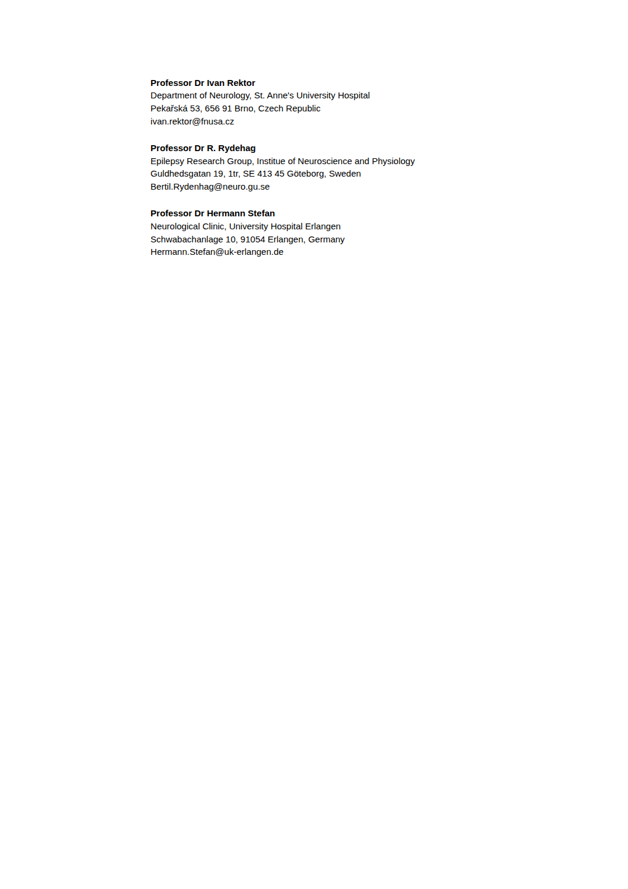Professor Dr Ivan Rektor
Department of Neurology, St. Anne's University Hospital
Pekařská 53, 656 91 Brno, Czech Republic
ivan.rektor@fnusa.cz
Professor Dr R. Rydehag
Epilepsy Research Group, Institue of Neuroscience and Physiology
Guldhedsgatan 19, 1tr, SE 413 45 Göteborg, Sweden
Bertil.Rydenhag@neuro.gu.se
Professor Dr Hermann Stefan
Neurological Clinic, University Hospital Erlangen
Schwabachanlage 10, 91054 Erlangen, Germany
Hermann.Stefan@uk-erlangen.de